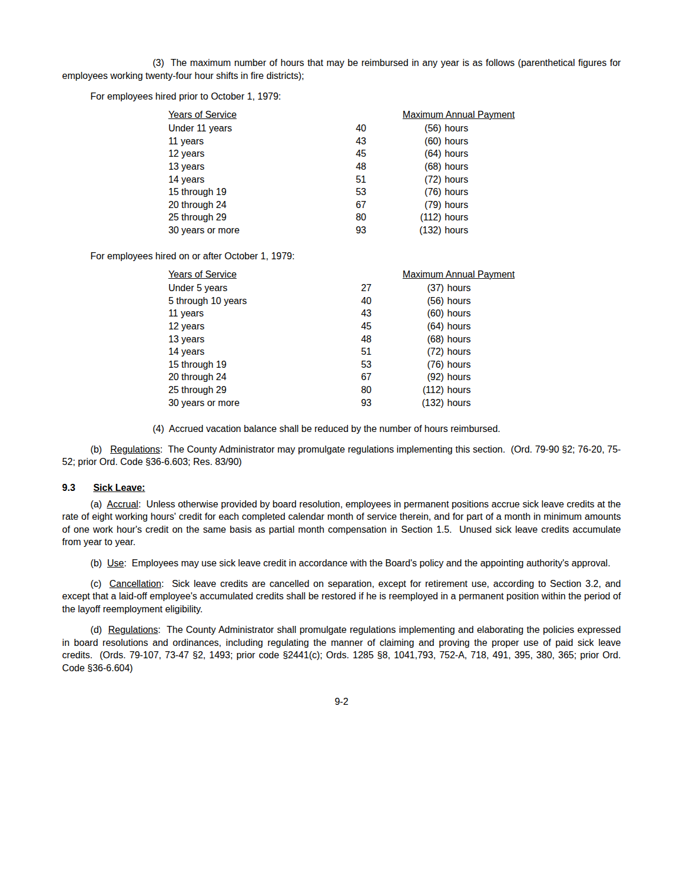(3) The maximum number of hours that may be reimbursed in any year is as follows (parenthetical figures for employees working twenty-four hour shifts in fire districts);
For employees hired prior to October 1, 1979:
| Years of Service | Maximum Annual Payment |
| --- | --- |
| Under 11 years | 40 | (56) | hours |
| 11 years | 43 | (60) | hours |
| 12 years | 45 | (64) | hours |
| 13 years | 48 | (68) | hours |
| 14 years | 51 | (72) | hours |
| 15 through 19 | 53 | (76) | hours |
| 20 through 24 | 67 | (79) | hours |
| 25 through 29 | 80 | (112) | hours |
| 30 years or more | 93 | (132) | hours |
For employees hired on or after October 1, 1979:
| Years of Service | Maximum Annual Payment |
| --- | --- |
| Under 5 years | 27 | (37) | hours |
| 5 through 10 years | 40 | (56) | hours |
| 11 years | 43 | (60) | hours |
| 12 years | 45 | (64) | hours |
| 13 years | 48 | (68) | hours |
| 14 years | 51 | (72) | hours |
| 15 through 19 | 53 | (76) | hours |
| 20 through 24 | 67 | (92) | hours |
| 25 through 29 | 80 | (112) | hours |
| 30 years or more | 93 | (132) | hours |
(4) Accrued vacation balance shall be reduced by the number of hours reimbursed.
(b) Regulations: The County Administrator may promulgate regulations implementing this section. (Ord. 79-90 §2; 76-20, 75-52; prior Ord. Code §36-6.603; Res. 83/90)
9.3 Sick Leave:
(a) Accrual: Unless otherwise provided by board resolution, employees in permanent positions accrue sick leave credits at the rate of eight working hours' credit for each completed calendar month of service therein, and for part of a month in minimum amounts of one work hour's credit on the same basis as partial month compensation in Section 1.5. Unused sick leave credits accumulate from year to year.
(b) Use: Employees may use sick leave credit in accordance with the Board's policy and the appointing authority's approval.
(c) Cancellation: Sick leave credits are cancelled on separation, except for retirement use, according to Section 3.2, and except that a laid-off employee's accumulated credits shall be restored if he is reemployed in a permanent position within the period of the layoff reemployment eligibility.
(d) Regulations: The County Administrator shall promulgate regulations implementing and elaborating the policies expressed in board resolutions and ordinances, including regulating the manner of claiming and proving the proper use of paid sick leave credits. (Ords. 79-107, 73-47 §2, 1493; prior code §2441(c); Ords. 1285 §8, 1041,793, 752-A, 718, 491, 395, 380, 365; prior Ord. Code §36-6.604)
9-2